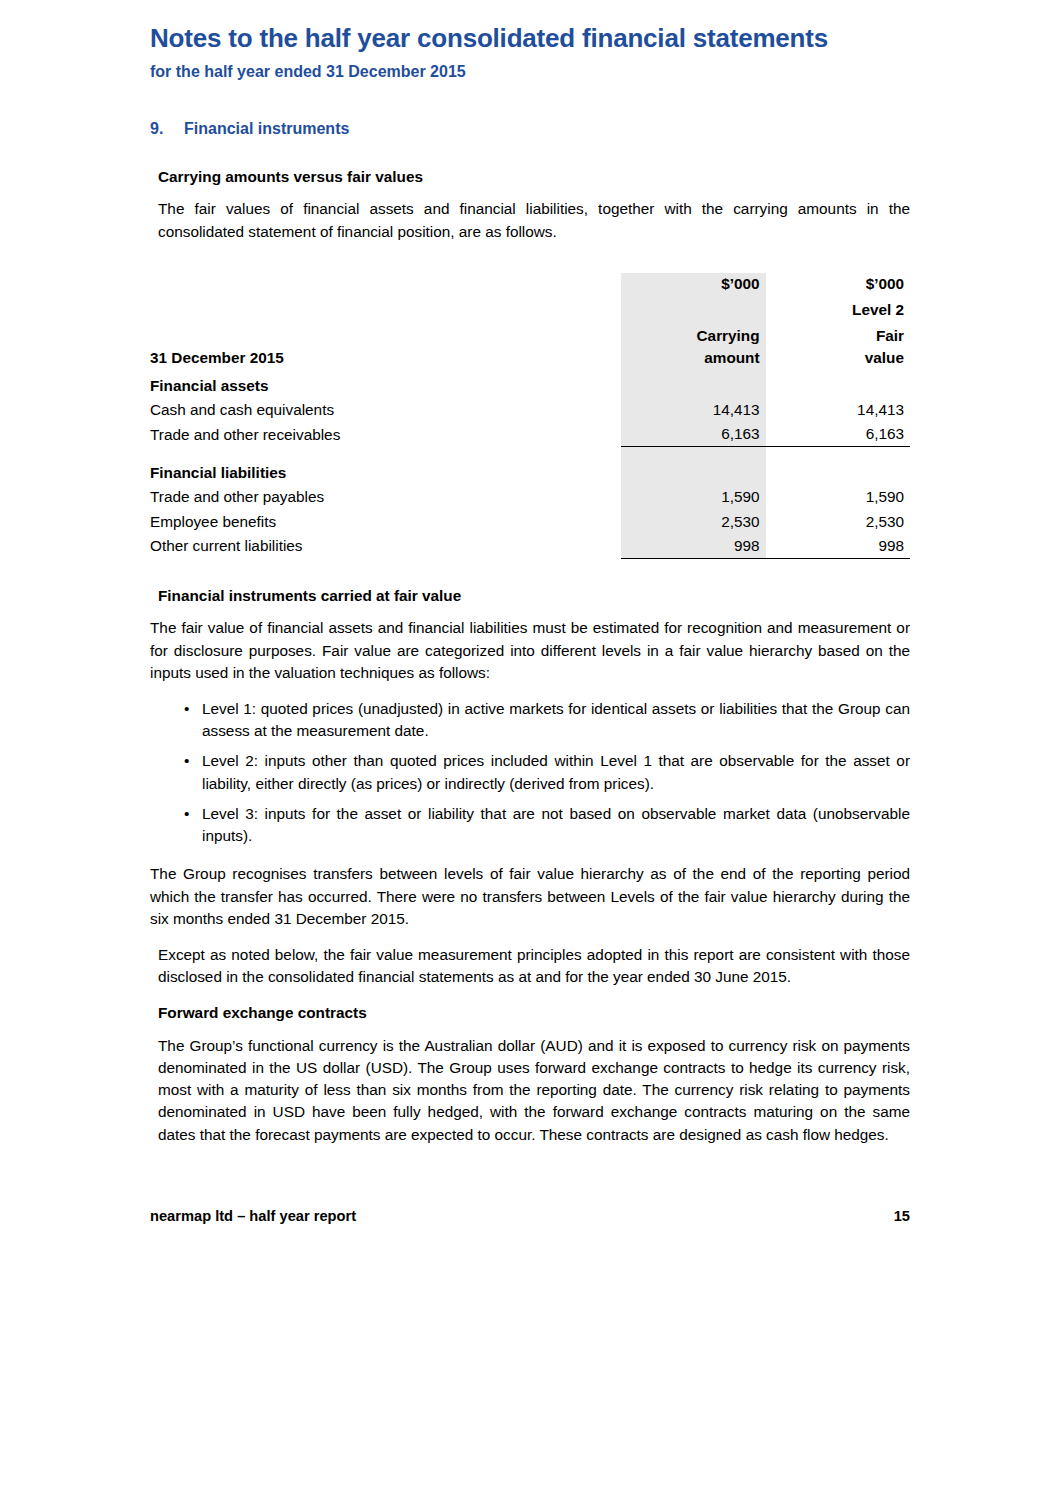Notes to the half year consolidated financial statements
for the half year ended 31 December 2015
9. Financial instruments
Carrying amounts versus fair values
The fair values of financial assets and financial liabilities, together with the carrying amounts in the consolidated statement of financial position, are as follows.
| | $’000 | $’000 |
| --- | --- | --- |
| | | Level 2 |
| 31 December 2015 | Carrying amount | Fair value |
| Financial assets | | |
| Cash and cash equivalents | 14,413 | 14,413 |
| Trade and other receivables | 6,163 | 6,163 |
| Financial liabilities | | |
| Trade and other payables | 1,590 | 1,590 |
| Employee benefits | 2,530 | 2,530 |
| Other current liabilities | 998 | 998 |
Financial instruments carried at fair value
The fair value of financial assets and financial liabilities must be estimated for recognition and measurement or for disclosure purposes. Fair value are categorized into different levels in a fair value hierarchy based on the inputs used in the valuation techniques as follows:
Level 1: quoted prices (unadjusted) in active markets for identical assets or liabilities that the Group can assess at the measurement date.
Level 2: inputs other than quoted prices included within Level 1 that are observable for the asset or liability, either directly (as prices) or indirectly (derived from prices).
Level 3: inputs for the asset or liability that are not based on observable market data (unobservable inputs).
The Group recognises transfers between levels of fair value hierarchy as of the end of the reporting period which the transfer has occurred. There were no transfers between Levels of the fair value hierarchy during the six months ended 31 December 2015.
Except as noted below, the fair value measurement principles adopted in this report are consistent with those disclosed in the consolidated financial statements as at and for the year ended 30 June 2015.
Forward exchange contracts
The Group’s functional currency is the Australian dollar (AUD) and it is exposed to currency risk on payments denominated in the US dollar (USD). The Group uses forward exchange contracts to hedge its currency risk, most with a maturity of less than six months from the reporting date. The currency risk relating to payments denominated in USD have been fully hedged, with the forward exchange contracts maturing on the same dates that the forecast payments are expected to occur. These contracts are designed as cash flow hedges.
nearmap ltd – half year report 15